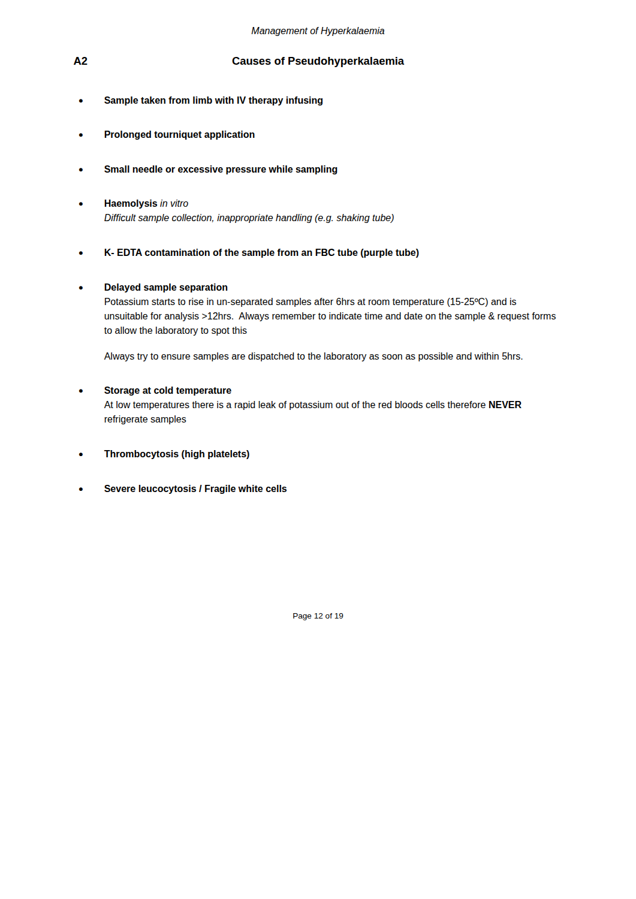Management of Hyperkalaemia
A2 Causes of Pseudohyperkalaemia
Sample taken from limb with IV therapy infusing
Prolonged tourniquet application
Small needle or excessive pressure while sampling
Haemolysis in vitro Difficult sample collection, inappropriate handling (e.g. shaking tube)
K- EDTA contamination of the sample from an FBC tube (purple tube)
Delayed sample separation Potassium starts to rise in un-separated samples after 6hrs at room temperature (15-25ºC) and is unsuitable for analysis >12hrs. Always remember to indicate time and date on the sample & request forms to allow the laboratory to spot this Always try to ensure samples are dispatched to the laboratory as soon as possible and within 5hrs.
Storage at cold temperature At low temperatures there is a rapid leak of potassium out of the red bloods cells therefore NEVER refrigerate samples
Thrombocytosis (high platelets)
Severe leucocytosis / Fragile white cells
Page 12 of 19